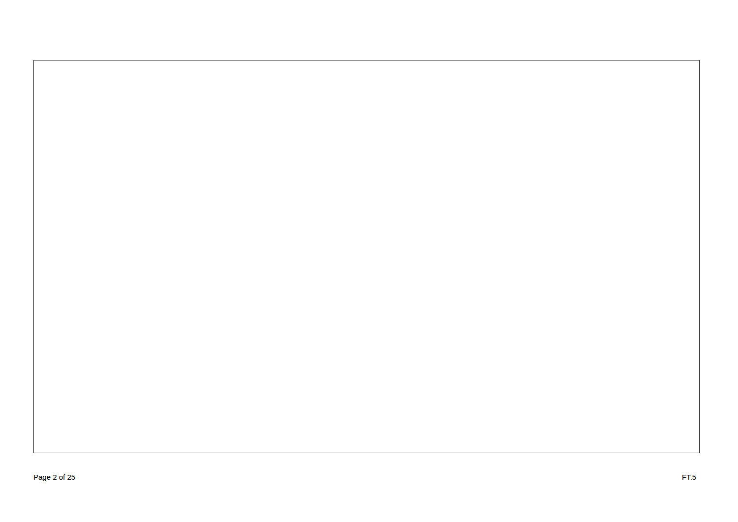Page 2 of 25
FT.5